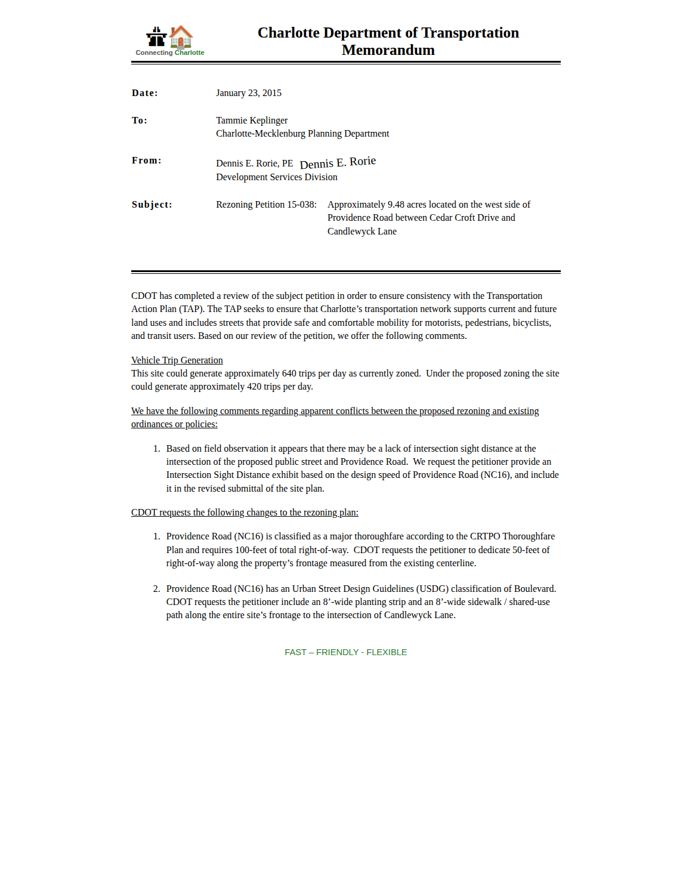🛣🏠
Connecting Charlotte
Charlotte Department of Transportation
Memorandum
| Date: | January 23, 2015 |
| To: | Tammie Keplinger Charlotte-Mecklenburg Planning Department |
| From: | Dennis E. Rorie, PE Dennis E. Rorie Development Services Division |
| Subject: | / Rezoning Petition 15-038: / Approximately 9.48 acres located on the west side of Providence Road between Cedar Croft Drive and Candlewyck Lane / |
CDOT has completed a review of the subject petition in order to ensure consistency with the Transportation Action Plan (TAP). The TAP seeks to ensure that Charlotte’s transportation network supports current and future land uses and includes streets that provide safe and comfortable mobility for motorists, pedestrians, bicyclists, and transit users. Based on our review of the petition, we offer the following comments.
Vehicle Trip Generation
This site could generate approximately 640 trips per day as currently zoned. Under the proposed zoning the site could generate approximately 420 trips per day.
We have the following comments regarding apparent conflicts between the proposed rezoning and existing ordinances or policies:
Based on field observation it appears that there may be a lack of intersection sight distance at the intersection of the proposed public street and Providence Road. We request the petitioner provide an Intersection Sight Distance exhibit based on the design speed of Providence Road (NC16), and include it in the revised submittal of the site plan.
CDOT requests the following changes to the rezoning plan:
Providence Road (NC16) is classified as a major thoroughfare according to the CRTPO Thoroughfare Plan and requires 100-feet of total right-of-way. CDOT requests the petitioner to dedicate 50-feet of right-of-way along the property’s frontage measured from the existing centerline.
Providence Road (NC16) has an Urban Street Design Guidelines (USDG) classification of Boulevard. CDOT requests the petitioner include an 8’-wide planting strip and an 8’-wide sidewalk / shared-use path along the entire site’s frontage to the intersection of Candlewyck Lane.
FAST – FRIENDLY - FLEXIBLE